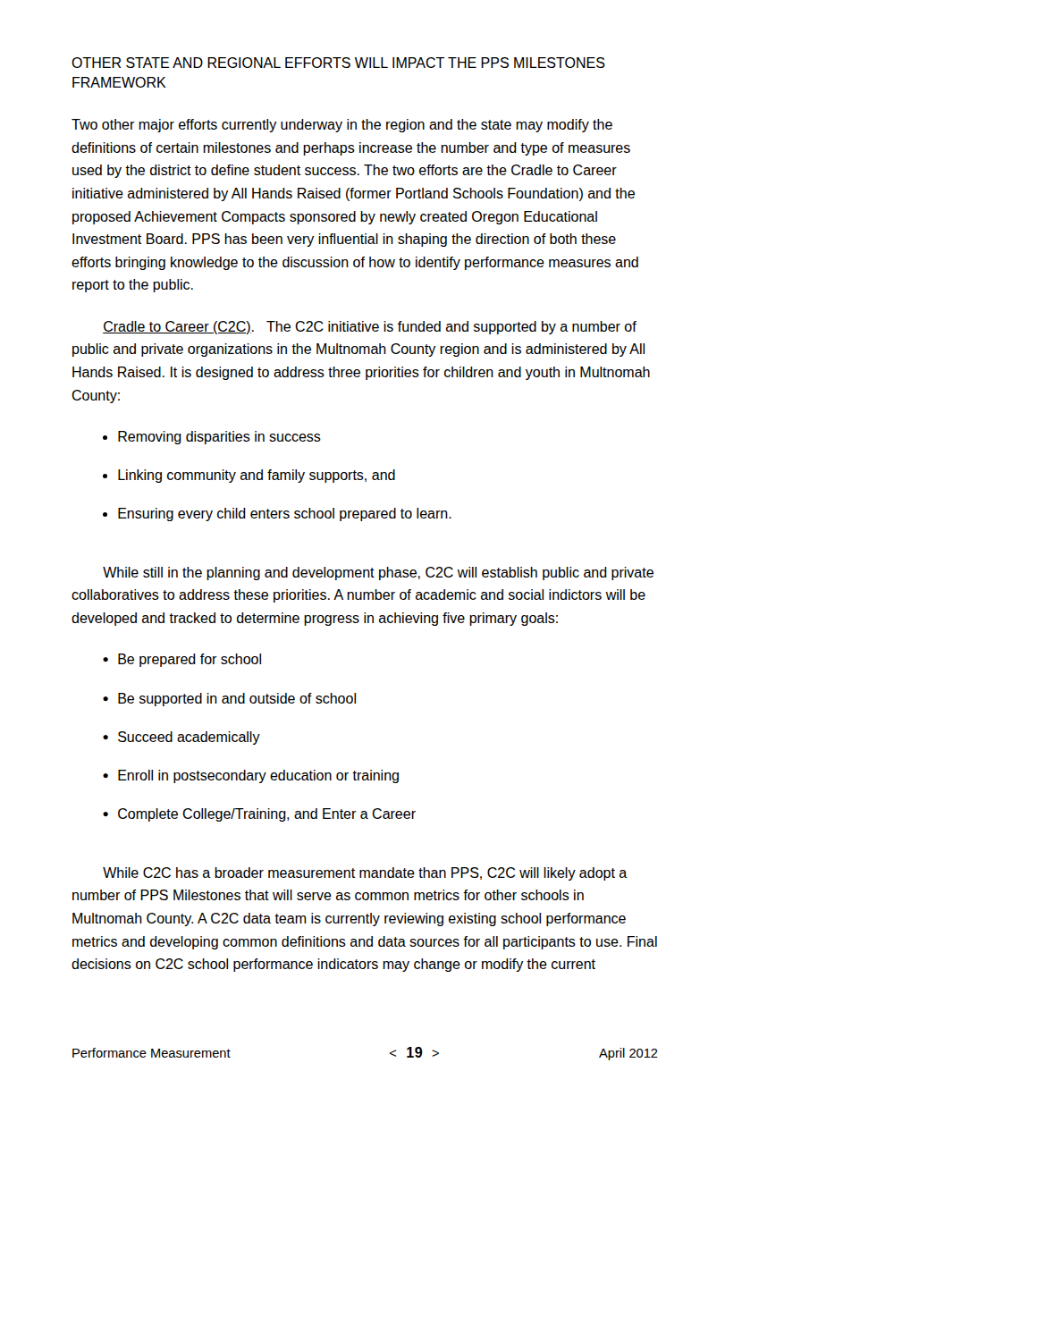Other State and Regional Efforts Will Impact the PPS Milestones Framework
Two other major efforts currently underway in the region and the state may modify the definitions of certain milestones and perhaps increase the number and type of measures used by the district to define student success. The two efforts are the Cradle to Career initiative administered by All Hands Raised (former Portland Schools Foundation) and the proposed Achievement Compacts sponsored by newly created Oregon Educational Investment Board. PPS has been very influential in shaping the direction of both these efforts bringing knowledge to the discussion of how to identify performance measures and report to the public.
Cradle to Career (C2C). The C2C initiative is funded and supported by a number of public and private organizations in the Multnomah County region and is administered by All Hands Raised. It is designed to address three priorities for children and youth in Multnomah County:
Removing disparities in success
Linking community and family supports, and
Ensuring every child enters school prepared to learn.
While still in the planning and development phase, C2C will establish public and private collaboratives to address these priorities. A number of academic and social indictors will be developed and tracked to determine progress in achieving five primary goals:
Be prepared for school
Be supported in and outside of school
Succeed academically
Enroll in postsecondary education or training
Complete College/Training, and Enter a Career
While C2C has a broader measurement mandate than PPS, C2C will likely adopt a number of PPS Milestones that will serve as common metrics for other schools in Multnomah County. A C2C data team is currently reviewing existing school performance metrics and developing common definitions and data sources for all participants to use. Final decisions on C2C school performance indicators may change or modify the current
Performance Measurement
< 19 >
April 2012